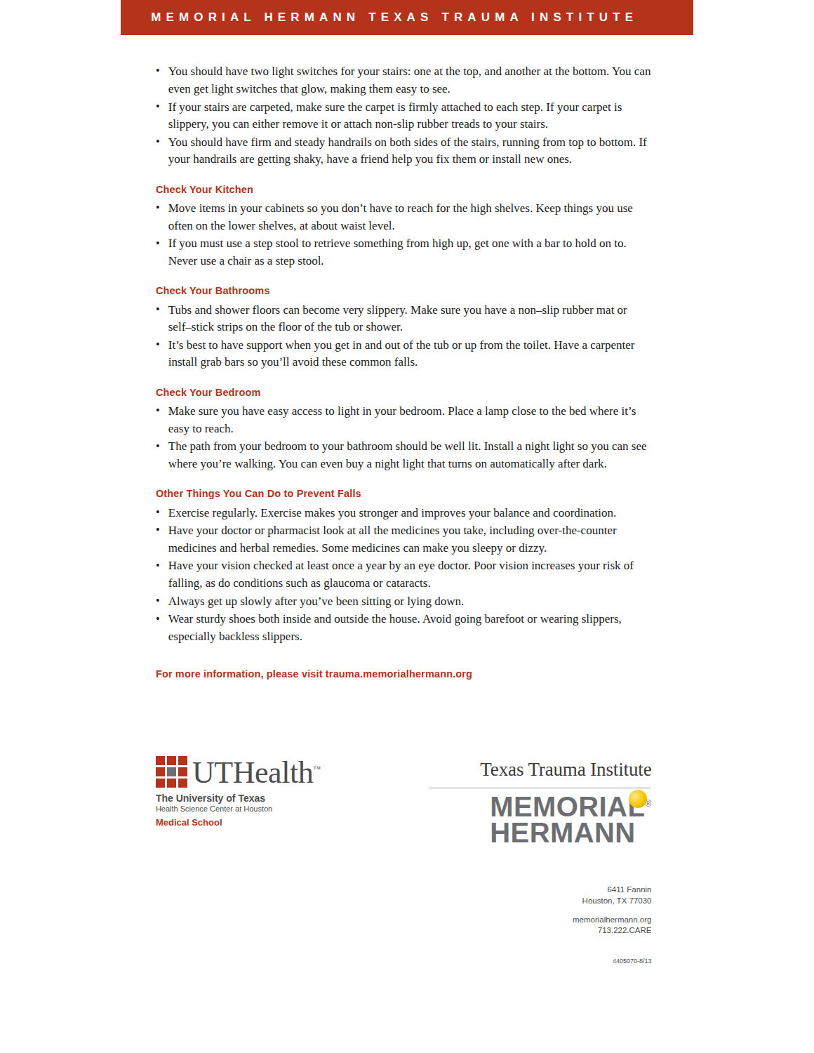MEMORIAL HERMANN TEXAS TRAUMA INSTITUTE
You should have two light switches for your stairs: one at the top, and another at the bottom. You can even get light switches that glow, making them easy to see.
If your stairs are carpeted, make sure the carpet is firmly attached to each step. If your carpet is slippery, you can either remove it or attach non-slip rubber treads to your stairs.
You should have firm and steady handrails on both sides of the stairs, running from top to bottom. If your handrails are getting shaky, have a friend help you fix them or install new ones.
Check Your Kitchen
Move items in your cabinets so you don’t have to reach for the high shelves. Keep things you use often on the lower shelves, at about waist level.
If you must use a step stool to retrieve something from high up, get one with a bar to hold on to. Never use a chair as a step stool.
Check Your Bathrooms
Tubs and shower floors can become very slippery. Make sure you have a non–slip rubber mat or self–stick strips on the floor of the tub or shower.
It’s best to have support when you get in and out of the tub or up from the toilet. Have a carpenter install grab bars so you’ll avoid these common falls.
Check Your Bedroom
Make sure you have easy access to light in your bedroom. Place a lamp close to the bed where it’s easy to reach.
The path from your bedroom to your bathroom should be well lit. Install a night light so you can see where you’re walking. You can even buy a night light that turns on automatically after dark.
Other Things You Can Do to Prevent Falls
Exercise regularly. Exercise makes you stronger and improves your balance and coordination.
Have your doctor or pharmacist look at all the medicines you take, including over-the-counter medicines and herbal remedies. Some medicines can make you sleepy or dizzy.
Have your vision checked at least once a year by an eye doctor. Poor vision increases your risk of falling, as do conditions such as glaucoma or cataracts.
Always get up slowly after you’ve been sitting or lying down.
Wear sturdy shoes both inside and outside the house. Avoid going barefoot or wearing slippers, especially backless slippers.
For more information, please visit trauma.memorialhermann.org
UTHealth™
The University of Texas Health Science Center at Houston Medical School
Texas Trauma Institute
MEMORIAL®
HERMANN
6411 Fannin
Houston, TX 77030 memorialhermann.org
713.222.CARE
4405070-8/13